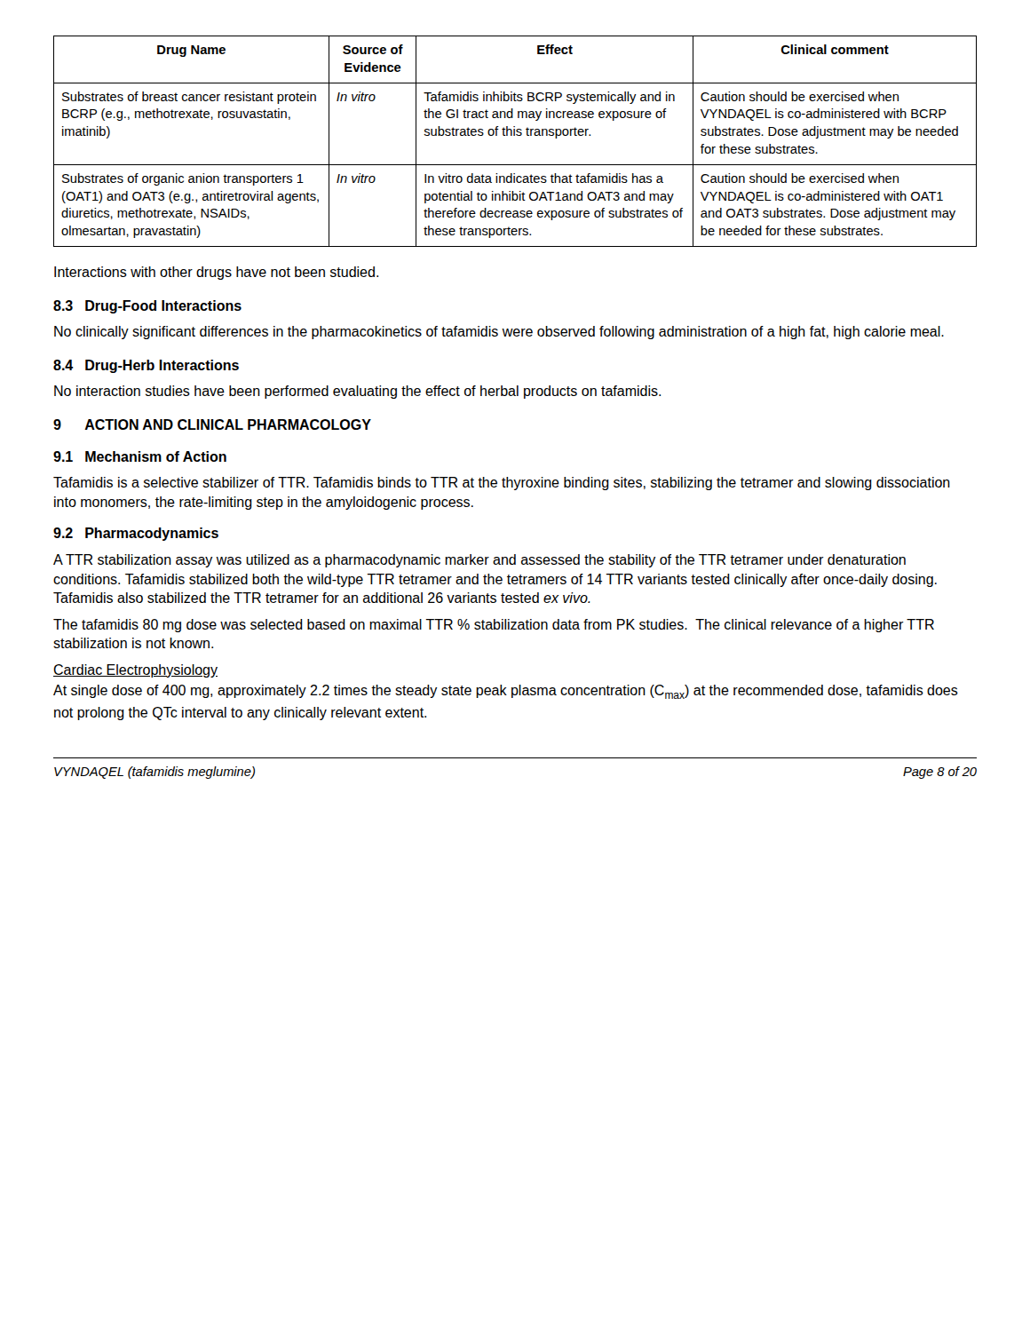| Drug Name | Source of Evidence | Effect | Clinical comment |
| --- | --- | --- | --- |
| Substrates of breast cancer resistant protein BCRP (e.g., methotrexate, rosuvastatin, imatinib) | In vitro | Tafamidis inhibits BCRP systemically and in the GI tract and may increase exposure of substrates of this transporter. | Caution should be exercised when VYNDAQEL is co-administered with BCRP substrates. Dose adjustment may be needed for these substrates. |
| Substrates of organic anion transporters 1 (OAT1) and OAT3 (e.g., antiretroviral agents, diuretics, methotrexate, NSAIDs, olmesartan, pravastatin) | In vitro | In vitro data indicates that tafamidis has a potential to inhibit OAT1and OAT3 and may therefore decrease exposure of substrates of these transporters. | Caution should be exercised when VYNDAQEL is co-administered with OAT1 and OAT3 substrates. Dose adjustment may be needed for these substrates. |
Interactions with other drugs have not been studied.
8.3 Drug-Food Interactions
No clinically significant differences in the pharmacokinetics of tafamidis were observed following administration of a high fat, high calorie meal.
8.4 Drug-Herb Interactions
No interaction studies have been performed evaluating the effect of herbal products on tafamidis.
9 ACTION AND CLINICAL PHARMACOLOGY
9.1 Mechanism of Action
Tafamidis is a selective stabilizer of TTR. Tafamidis binds to TTR at the thyroxine binding sites, stabilizing the tetramer and slowing dissociation into monomers, the rate-limiting step in the amyloidogenic process.
9.2 Pharmacodynamics
A TTR stabilization assay was utilized as a pharmacodynamic marker and assessed the stability of the TTR tetramer under denaturation conditions. Tafamidis stabilized both the wild-type TTR tetramer and the tetramers of 14 TTR variants tested clinically after once-daily dosing. Tafamidis also stabilized the TTR tetramer for an additional 26 variants tested ex vivo.
The tafamidis 80 mg dose was selected based on maximal TTR % stabilization data from PK studies. The clinical relevance of a higher TTR stabilization is not known.
Cardiac Electrophysiology
At single dose of 400 mg, approximately 2.2 times the steady state peak plasma concentration (Cmax) at the recommended dose, tafamidis does not prolong the QTc interval to any clinically relevant extent.
VYNDAQEL (tafamidis meglumine) Page 8 of 20